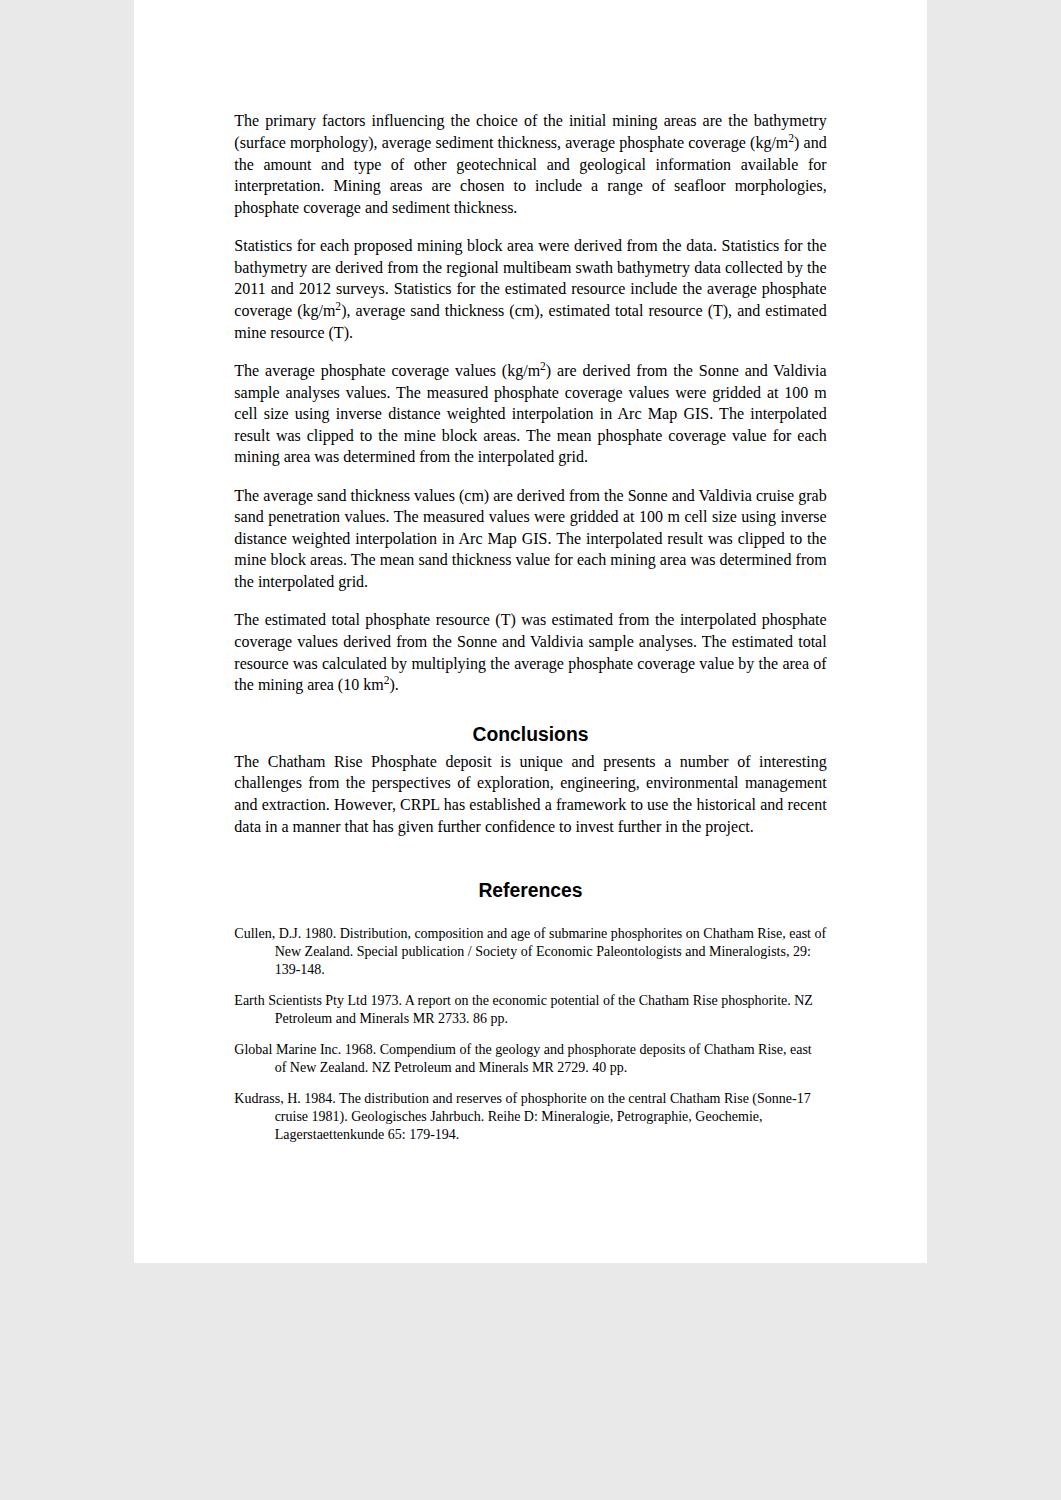The primary factors influencing the choice of the initial mining areas are the bathymetry (surface morphology), average sediment thickness, average phosphate coverage (kg/m2) and the amount and type of other geotechnical and geological information available for interpretation. Mining areas are chosen to include a range of seafloor morphologies, phosphate coverage and sediment thickness.
Statistics for each proposed mining block area were derived from the data. Statistics for the bathymetry are derived from the regional multibeam swath bathymetry data collected by the 2011 and 2012 surveys. Statistics for the estimated resource include the average phosphate coverage (kg/m2), average sand thickness (cm), estimated total resource (T), and estimated mine resource (T).
The average phosphate coverage values (kg/m2) are derived from the Sonne and Valdivia sample analyses values. The measured phosphate coverage values were gridded at 100 m cell size using inverse distance weighted interpolation in Arc Map GIS. The interpolated result was clipped to the mine block areas. The mean phosphate coverage value for each mining area was determined from the interpolated grid.
The average sand thickness values (cm) are derived from the Sonne and Valdivia cruise grab sand penetration values. The measured values were gridded at 100 m cell size using inverse distance weighted interpolation in Arc Map GIS. The interpolated result was clipped to the mine block areas. The mean sand thickness value for each mining area was determined from the interpolated grid.
The estimated total phosphate resource (T) was estimated from the interpolated phosphate coverage values derived from the Sonne and Valdivia sample analyses. The estimated total resource was calculated by multiplying the average phosphate coverage value by the area of the mining area (10 km2).
Conclusions
The Chatham Rise Phosphate deposit is unique and presents a number of interesting challenges from the perspectives of exploration, engineering, environmental management and extraction. However, CRPL has established a framework to use the historical and recent data in a manner that has given further confidence to invest further in the project.
References
Cullen, D.J. 1980. Distribution, composition and age of submarine phosphorites on Chatham Rise, east of New Zealand. Special publication / Society of Economic Paleontologists and Mineralogists, 29: 139-148.
Earth Scientists Pty Ltd 1973. A report on the economic potential of the Chatham Rise phosphorite. NZ Petroleum and Minerals MR 2733. 86 pp.
Global Marine Inc. 1968. Compendium of the geology and phosphorate deposits of Chatham Rise, east of New Zealand. NZ Petroleum and Minerals MR 2729. 40 pp.
Kudrass, H. 1984. The distribution and reserves of phosphorite on the central Chatham Rise (Sonne-17 cruise 1981). Geologisches Jahrbuch. Reihe D: Mineralogie, Petrographie, Geochemie, Lagerstaettenkunde 65: 179-194.